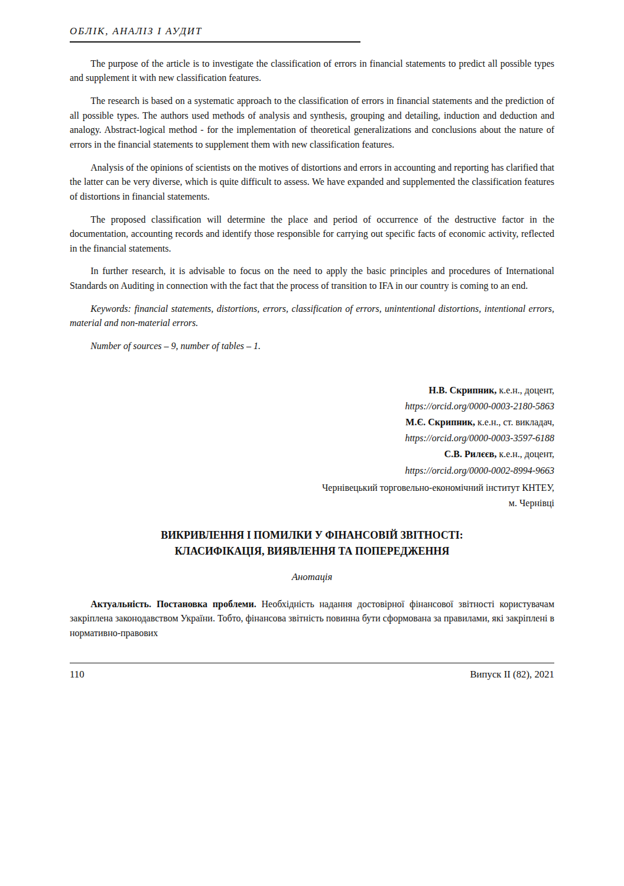ОБЛІК, АНАЛІЗ І АУДИТ
The purpose of the article is to investigate the classification of errors in financial statements to predict all possible types and supplement it with new classification features.
The research is based on a systematic approach to the classification of errors in financial statements and the prediction of all possible types. The authors used methods of analysis and synthesis, grouping and detailing, induction and deduction and analogy. Abstract-logical method - for the implementation of theoretical generalizations and conclusions about the nature of errors in the financial statements to supplement them with new classification features.
Analysis of the opinions of scientists on the motives of distortions and errors in accounting and reporting has clarified that the latter can be very diverse, which is quite difficult to assess. We have expanded and supplemented the classification features of distortions in financial statements.
The proposed classification will determine the place and period of occurrence of the destructive factor in the documentation, accounting records and identify those responsible for carrying out specific facts of economic activity, reflected in the financial statements.
In further research, it is advisable to focus on the need to apply the basic principles and procedures of International Standards on Auditing in connection with the fact that the process of transition to IFA in our country is coming to an end.
Keywords: financial statements, distortions, errors, classification of errors, unintentional distortions, intentional errors, material and non-material errors.
Number of sources – 9, number of tables – 1.
Н.В. Скрипник, к.е.н., доцент,
https://orcid.org/0000-0003-2180-5863
М.Є. Скрипник, к.е.н., ст. викладач,
https://orcid.org/0000-0003-3597-6188
С.В. Рилєєв, к.е.н., доцент,
https://orcid.org/0000-0002-8994-9663
Чернівецький торговельно-економічний інститут КНТЕУ,
м. Чернівці
Викривлення і помилки у фінансовій звітності:
класифікація, виявлення та попередження
Анотація
Актуальність. Постановка проблеми. Необхідність надання достовірної фінансової звітності користувачам закріплена законодавством України. Тобто, фінансова звітність повинна бути сформована за правилами, які закріплені в нормативно-правових
110 Випуск II (82), 2021